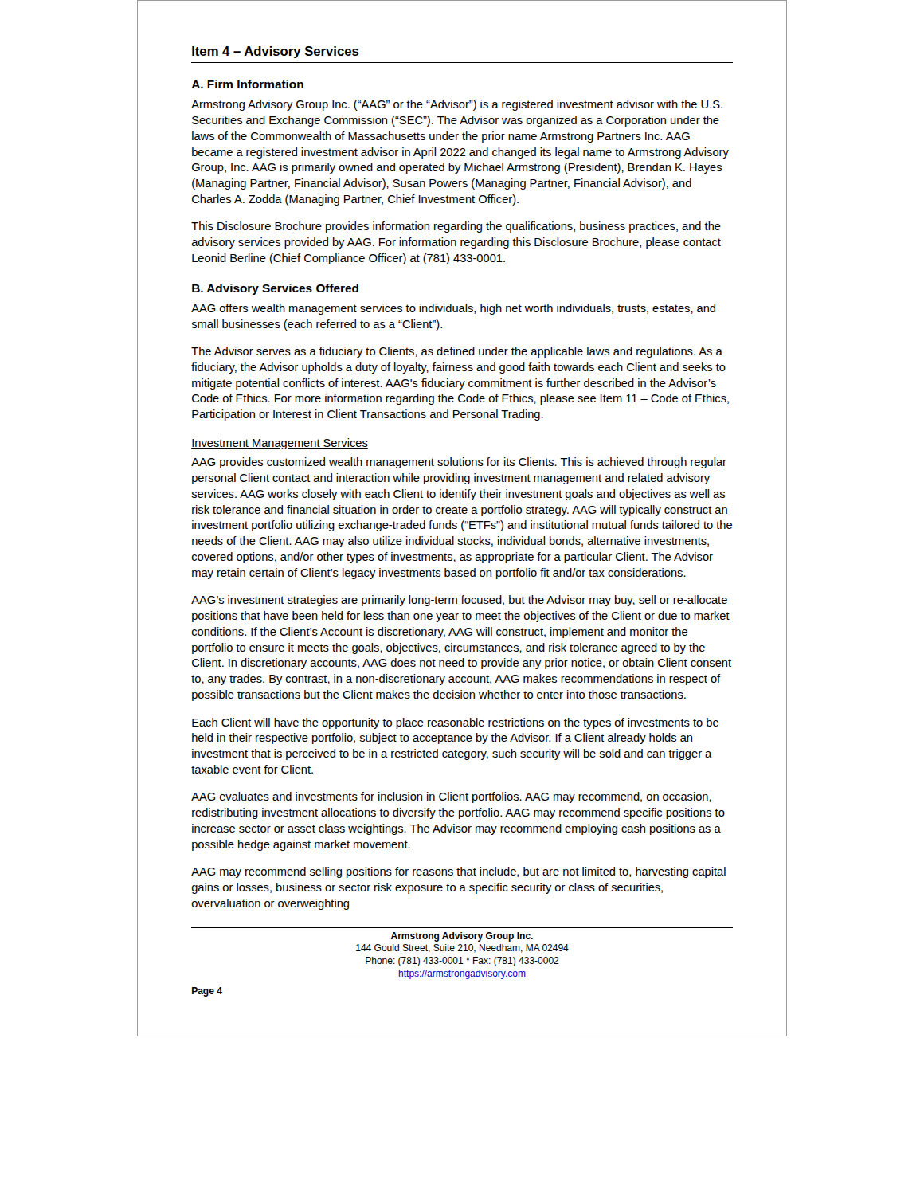Item 4 – Advisory Services
A. Firm Information
Armstrong Advisory Group Inc. (“AAG” or the “Advisor”) is a registered investment advisor with the U.S. Securities and Exchange Commission (“SEC”). The Advisor was organized as a Corporation under the laws of the Commonwealth of Massachusetts under the prior name Armstrong Partners Inc. AAG became a registered investment advisor in April 2022 and changed its legal name to Armstrong Advisory Group, Inc. AAG is primarily owned and operated by Michael Armstrong (President), Brendan K. Hayes (Managing Partner, Financial Advisor), Susan Powers (Managing Partner, Financial Advisor), and Charles A. Zodda (Managing Partner, Chief Investment Officer).
This Disclosure Brochure provides information regarding the qualifications, business practices, and the advisory services provided by AAG. For information regarding this Disclosure Brochure, please contact Leonid Berline (Chief Compliance Officer) at (781) 433-0001.
B. Advisory Services Offered
AAG offers wealth management services to individuals, high net worth individuals, trusts, estates, and small businesses (each referred to as a “Client”).
The Advisor serves as a fiduciary to Clients, as defined under the applicable laws and regulations. As a fiduciary, the Advisor upholds a duty of loyalty, fairness and good faith towards each Client and seeks to mitigate potential conflicts of interest. AAG's fiduciary commitment is further described in the Advisor’s Code of Ethics. For more information regarding the Code of Ethics, please see Item 11 – Code of Ethics, Participation or Interest in Client Transactions and Personal Trading.
Investment Management Services
AAG provides customized wealth management solutions for its Clients. This is achieved through regular personal Client contact and interaction while providing investment management and related advisory services. AAG works closely with each Client to identify their investment goals and objectives as well as risk tolerance and financial situation in order to create a portfolio strategy. AAG will typically construct an investment portfolio utilizing exchange-traded funds (“ETFs”) and institutional mutual funds tailored to the needs of the Client. AAG may also utilize individual stocks, individual bonds, alternative investments, covered options, and/or other types of investments, as appropriate for a particular Client. The Advisor may retain certain of Client’s legacy investments based on portfolio fit and/or tax considerations.
AAG’s investment strategies are primarily long-term focused, but the Advisor may buy, sell or re-allocate positions that have been held for less than one year to meet the objectives of the Client or due to market conditions. If the Client’s Account is discretionary, AAG will construct, implement and monitor the portfolio to ensure it meets the goals, objectives, circumstances, and risk tolerance agreed to by the Client. In discretionary accounts, AAG does not need to provide any prior notice, or obtain Client consent to, any trades. By contrast, in a non-discretionary account, AAG makes recommendations in respect of possible transactions but the Client makes the decision whether to enter into those transactions.
Each Client will have the opportunity to place reasonable restrictions on the types of investments to be held in their respective portfolio, subject to acceptance by the Advisor. If a Client already holds an investment that is perceived to be in a restricted category, such security will be sold and can trigger a taxable event for Client.
AAG evaluates and investments for inclusion in Client portfolios. AAG may recommend, on occasion, redistributing investment allocations to diversify the portfolio. AAG may recommend specific positions to increase sector or asset class weightings. The Advisor may recommend employing cash positions as a possible hedge against market movement.
AAG may recommend selling positions for reasons that include, but are not limited to, harvesting capital gains or losses, business or sector risk exposure to a specific security or class of securities, overvaluation or overweighting
Armstrong Advisory Group Inc.
144 Gould Street, Suite 210, Needham, MA 02494
Phone: (781) 433-0001 * Fax: (781) 433-0002
https://armstrongadvisory.com
Page 4